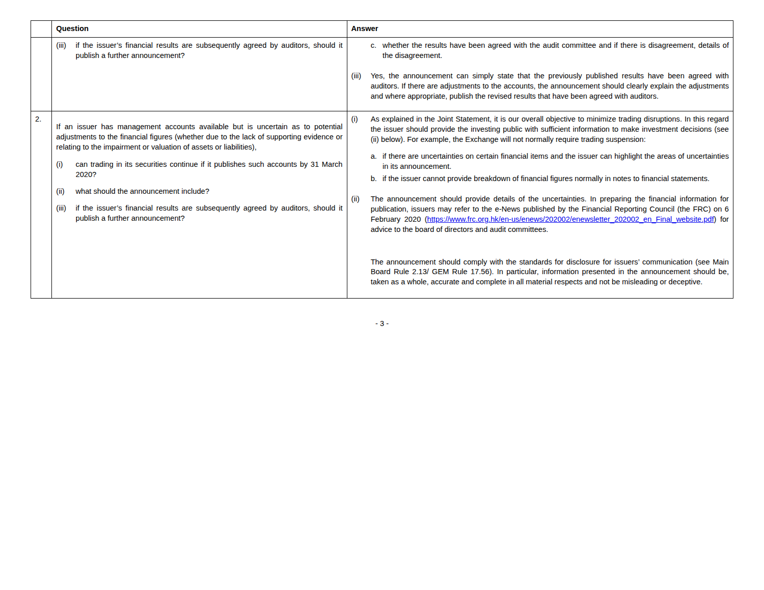| | Question | Answer |
| --- | --- | --- |
| | (iii) if the issuer’s financial results are subsequently agreed by auditors, should it publish a further announcement? | c. whether the results have been agreed with the audit committee and if there is disagreement, details of the disagreement. (iii) Yes, the announcement can simply state that the previously published results have been agreed with auditors. If there are adjustments to the accounts, the announcement should clearly explain the adjustments and where appropriate, publish the revised results that have been agreed with auditors. |
| 2. | If an issuer has management accounts available but is uncertain as to potential adjustments to the financial figures (whether due to the lack of supporting evidence or relating to the impairment or valuation of assets or liabilities), (i) can trading in its securities continue if it publishes such accounts by 31 March 2020? (ii) what should the announcement include? (iii) if the issuer’s financial results are subsequently agreed by auditors, should it publish a further announcement? | (i) As explained in the Joint Statement, it is our overall objective to minimize trading disruptions. In this regard the issuer should provide the investing public with sufficient information to make investment decisions (see (ii) below). For example, the Exchange will not normally require trading suspension: a. if there are uncertainties on certain financial items and the issuer can highlight the areas of uncertainties in its announcement. b. if the issuer cannot provide breakdown of financial figures normally in notes to financial statements. (ii) The announcement should provide details of the uncertainties. In preparing the financial information for publication, issuers may refer to the e-News published by the Financial Reporting Council (the FRC) on 6 February 2020 ( https://www.frc.org.hk/en-us/enews/202002/enewsletter_202002_en_Final_website.pdf ) for advice to the board of directors and audit committees. The announcement should comply with the standards for disclosure for issuers’ communication (see Main Board Rule 2.13/ GEM Rule 17.56). In particular, information presented in the announcement should be, taken as a whole, accurate and complete in all material respects and not be misleading or deceptive. |
- 3 -